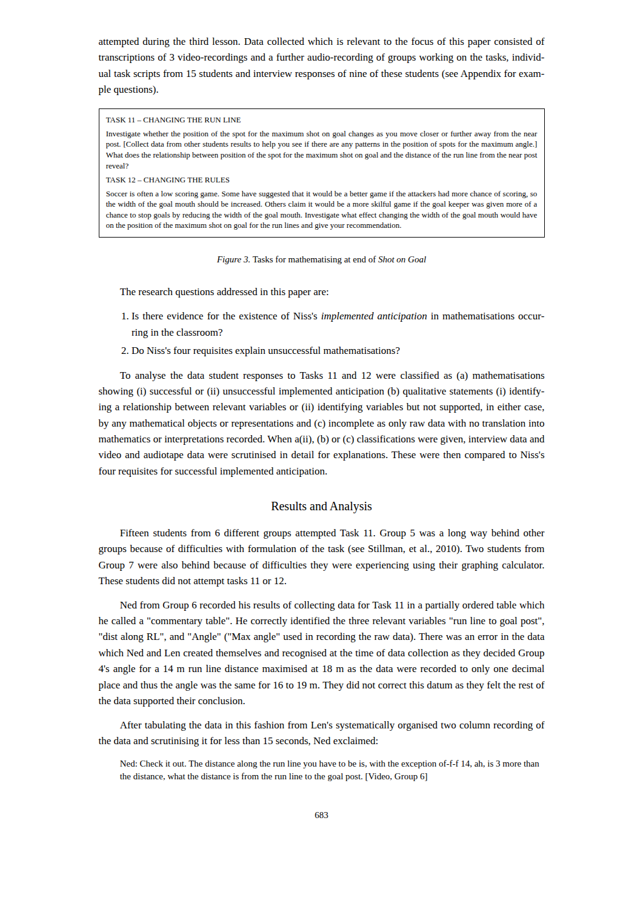attempted during the third lesson. Data collected which is relevant to the focus of this paper consisted of transcriptions of 3 video-recordings and a further audio-recording of groups working on the tasks, individual task scripts from 15 students and interview responses of nine of these students (see Appendix for example questions).
TASK 11 – CHANGING THE RUN LINE
Investigate whether the position of the spot for the maximum shot on goal changes as you move closer or further away from the near post. [Collect data from other students results to help you see if there are any patterns in the position of spots for the maximum angle.] What does the relationship between position of the spot for the maximum shot on goal and the distance of the run line from the near post reveal?
TASK 12 – CHANGING THE RULES
Soccer is often a low scoring game. Some have suggested that it would be a better game if the attackers had more chance of scoring, so the width of the goal mouth should be increased. Others claim it would be a more skilful game if the goal keeper was given more of a chance to stop goals by reducing the width of the goal mouth. Investigate what effect changing the width of the goal mouth would have on the position of the maximum shot on goal for the run lines and give your recommendation.
Figure 3. Tasks for mathematising at end of Shot on Goal
The research questions addressed in this paper are:
Is there evidence for the existence of Niss's implemented anticipation in mathematisations occurring in the classroom?
Do Niss's four requisites explain unsuccessful mathematisations?
To analyse the data student responses to Tasks 11 and 12 were classified as (a) mathematisations showing (i) successful or (ii) unsuccessful implemented anticipation (b) qualitative statements (i) identifying a relationship between relevant variables or (ii) identifying variables but not supported, in either case, by any mathematical objects or representations and (c) incomplete as only raw data with no translation into mathematics or interpretations recorded. When a(ii), (b) or (c) classifications were given, interview data and video and audiotape data were scrutinised in detail for explanations. These were then compared to Niss's four requisites for successful implemented anticipation.
Results and Analysis
Fifteen students from 6 different groups attempted Task 11. Group 5 was a long way behind other groups because of difficulties with formulation of the task (see Stillman, et al., 2010). Two students from Group 7 were also behind because of difficulties they were experiencing using their graphing calculator. These students did not attempt tasks 11 or 12.
Ned from Group 6 recorded his results of collecting data for Task 11 in a partially ordered table which he called a "commentary table". He correctly identified the three relevant variables "run line to goal post", "dist along RL", and "Angle" ("Max angle" used in recording the raw data). There was an error in the data which Ned and Len created themselves and recognised at the time of data collection as they decided Group 4's angle for a 14 m run line distance maximised at 18 m as the data were recorded to only one decimal place and thus the angle was the same for 16 to 19 m. They did not correct this datum as they felt the rest of the data supported their conclusion.
After tabulating the data in this fashion from Len's systematically organised two column recording of the data and scrutinising it for less than 15 seconds, Ned exclaimed:
Ned: Check it out. The distance along the run line you have to be is, with the exception of-f-f 14, ah, is 3 more than the distance, what the distance is from the run line to the goal post. [Video, Group 6]
683